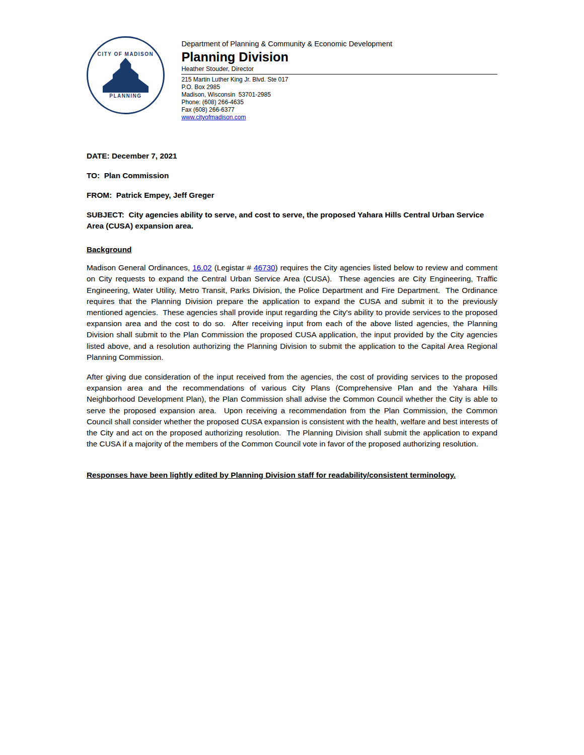CITY OF MADISON
PLANNING
Department of Planning & Community & Economic Development
Planning Division
Heather Stouder, Director
215 Martin Luther King Jr. Blvd. Ste 017
P.O. Box 2985
Madison, Wisconsin 53701-2985
Phone: (608) 266-4635
Fax (608) 266-6377
www.cityofmadison.com
DATE: December 7, 2021
TO: Plan Commission
FROM: Patrick Empey, Jeff Greger
SUBJECT: City agencies ability to serve, and cost to serve, the proposed Yahara Hills Central Urban Service Area (CUSA) expansion area.
Background
Madison General Ordinances, 16.02 (Legistar # 46730) requires the City agencies listed below to review and comment on City requests to expand the Central Urban Service Area (CUSA). These agencies are City Engineering, Traffic Engineering, Water Utility, Metro Transit, Parks Division, the Police Department and Fire Department. The Ordinance requires that the Planning Division prepare the application to expand the CUSA and submit it to the previously mentioned agencies. These agencies shall provide input regarding the City's ability to provide services to the proposed expansion area and the cost to do so. After receiving input from each of the above listed agencies, the Planning Division shall submit to the Plan Commission the proposed CUSA application, the input provided by the City agencies listed above, and a resolution authorizing the Planning Division to submit the application to the Capital Area Regional Planning Commission.
After giving due consideration of the input received from the agencies, the cost of providing services to the proposed expansion area and the recommendations of various City Plans (Comprehensive Plan and the Yahara Hills Neighborhood Development Plan), the Plan Commission shall advise the Common Council whether the City is able to serve the proposed expansion area. Upon receiving a recommendation from the Plan Commission, the Common Council shall consider whether the proposed CUSA expansion is consistent with the health, welfare and best interests of the City and act on the proposed authorizing resolution. The Planning Division shall submit the application to expand the CUSA if a majority of the members of the Common Council vote in favor of the proposed authorizing resolution.
Responses have been lightly edited by Planning Division staff for readability/consistent terminology.